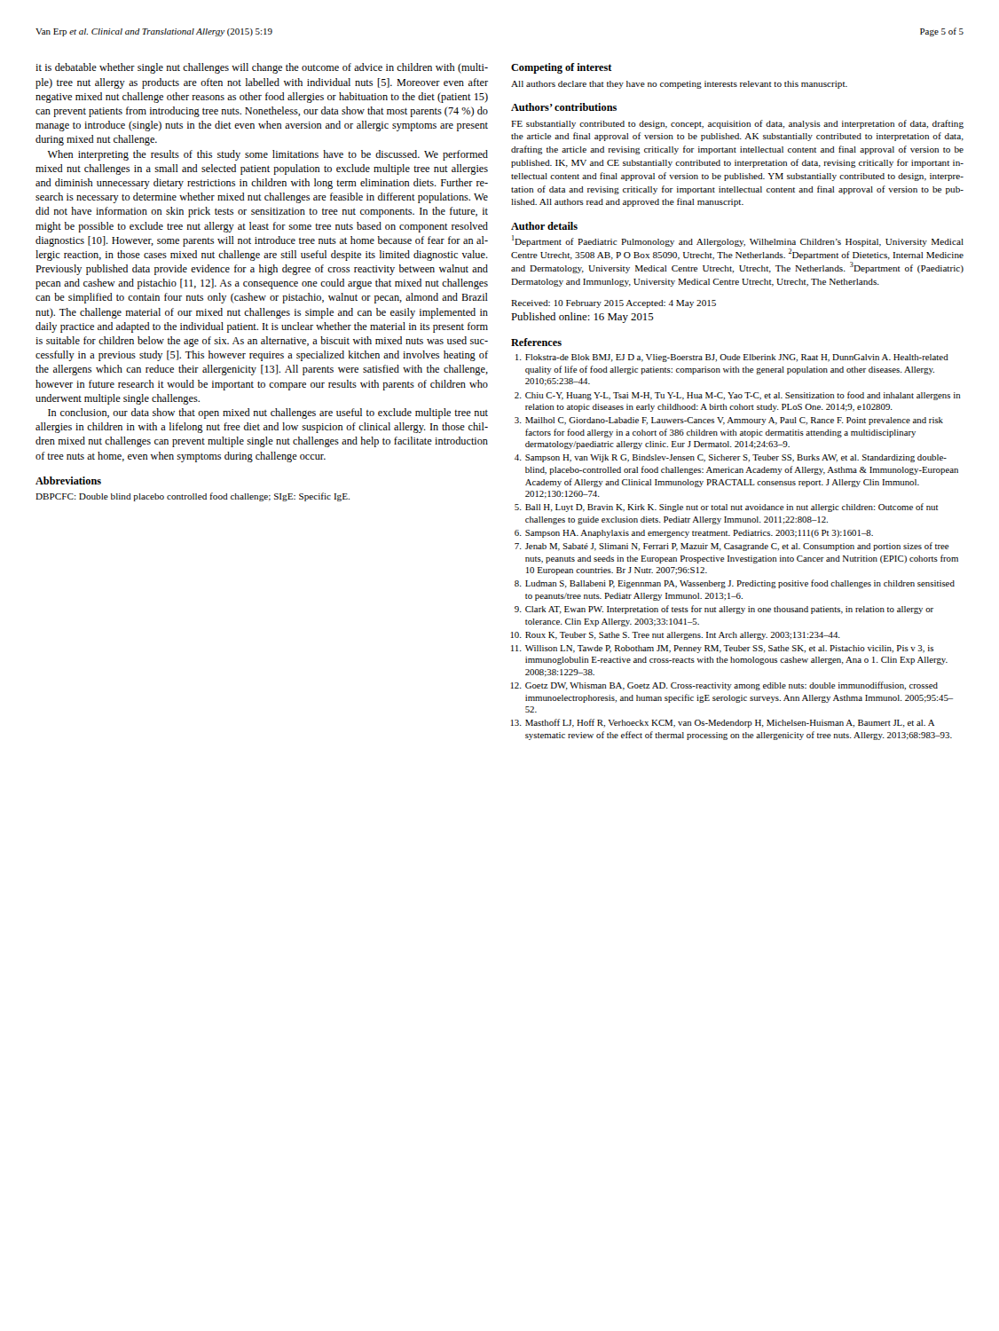Van Erp et al. Clinical and Translational Allergy (2015) 5:19
Page 5 of 5
it is debatable whether single nut challenges will change the outcome of advice in children with (multiple) tree nut allergy as products are often not labelled with individual nuts [5]. Moreover even after negative mixed nut challenge other reasons as other food allergies or habituation to the diet (patient 15) can prevent patients from introducing tree nuts. Nonetheless, our data show that most parents (74 %) do manage to introduce (single) nuts in the diet even when aversion and or allergic symptoms are present during mixed nut challenge.
When interpreting the results of this study some limitations have to be discussed. We performed mixed nut challenges in a small and selected patient population to exclude multiple tree nut allergies and diminish unnecessary dietary restrictions in children with long term elimination diets. Further research is necessary to determine whether mixed nut challenges are feasible in different populations. We did not have information on skin prick tests or sensitization to tree nut components. In the future, it might be possible to exclude tree nut allergy at least for some tree nuts based on component resolved diagnostics [10]. However, some parents will not introduce tree nuts at home because of fear for an allergic reaction, in those cases mixed nut challenge are still useful despite its limited diagnostic value. Previously published data provide evidence for a high degree of cross reactivity between walnut and pecan and cashew and pistachio [11, 12]. As a consequence one could argue that mixed nut challenges can be simplified to contain four nuts only (cashew or pistachio, walnut or pecan, almond and Brazil nut). The challenge material of our mixed nut challenges is simple and can be easily implemented in daily practice and adapted to the individual patient. It is unclear whether the material in its present form is suitable for children below the age of six. As an alternative, a biscuit with mixed nuts was used successfully in a previous study [5]. This however requires a specialized kitchen and involves heating of the allergens which can reduce their allergenicity [13]. All parents were satisfied with the challenge, however in future research it would be important to compare our results with parents of children who underwent multiple single challenges.
In conclusion, our data show that open mixed nut challenges are useful to exclude multiple tree nut allergies in children in with a lifelong nut free diet and low suspicion of clinical allergy. In those children mixed nut challenges can prevent multiple single nut challenges and help to facilitate introduction of tree nuts at home, even when symptoms during challenge occur.
Abbreviations
DBPCFC: Double blind placebo controlled food challenge; SIgE: Specific IgE.
Competing of interest
All authors declare that they have no competing interests relevant to this manuscript.
Authors’ contributions
FE substantially contributed to design, concept, acquisition of data, analysis and interpretation of data, drafting the article and final approval of version to be published. AK substantially contributed to interpretation of data, drafting the article and revising critically for important intellectual content and final approval of version to be published. IK, MV and CE substantially contributed to interpretation of data, revising critically for important intellectual content and final approval of version to be published. YM substantially contributed to design, interpretation of data and revising critically for important intellectual content and final approval of version to be published. All authors read and approved the final manuscript.
Author details
1Department of Paediatric Pulmonology and Allergology, Wilhelmina Children’s Hospital, University Medical Centre Utrecht, 3508 AB, P O Box 85090, Utrecht, The Netherlands. 2Department of Dietetics, Internal Medicine and Dermatology, University Medical Centre Utrecht, Utrecht, The Netherlands. 3Department of (Paediatric) Dermatology and Immunlogy, University Medical Centre Utrecht, Utrecht, The Netherlands.
Received: 10 February 2015 Accepted: 4 May 2015
Published online: 16 May 2015
References
Flokstra-de Blok BMJ, EJ D a, Vlieg-Boerstra BJ, Oude Elberink JNG, Raat H, DunnGalvin A. Health-related quality of life of food allergic patients: comparison with the general population and other diseases. Allergy. 2010;65:238–44.
Chiu C-Y, Huang Y-L, Tsai M-H, Tu Y-L, Hua M-C, Yao T-C, et al. Sensitization to food and inhalant allergens in relation to atopic diseases in early childhood: A birth cohort study. PLoS One. 2014;9, e102809.
Mailhol C, Giordano-Labadie F, Lauwers-Cances V, Ammoury A, Paul C, Rance F. Point prevalence and risk factors for food allergy in a cohort of 386 children with atopic dermatitis attending a multidisciplinary dermatology/paediatric allergy clinic. Eur J Dermatol. 2014;24:63–9.
Sampson H, van Wijk R G, Bindslev-Jensen C, Sicherer S, Teuber SS, Burks AW, et al. Standardizing double-blind, placebo-controlled oral food challenges: American Academy of Allergy, Asthma & Immunology-European Academy of Allergy and Clinical Immunology PRACTALL consensus report. J Allergy Clin Immunol. 2012;130:1260–74.
Ball H, Luyt D, Bravin K, Kirk K. Single nut or total nut avoidance in nut allergic children: Outcome of nut challenges to guide exclusion diets. Pediatr Allergy Immunol. 2011;22:808–12.
Sampson HA. Anaphylaxis and emergency treatment. Pediatrics. 2003;111(6 Pt 3):1601–8.
Jenab M, Sabaté J, Slimani N, Ferrari P, Mazuir M, Casagrande C, et al. Consumption and portion sizes of tree nuts, peanuts and seeds in the European Prospective Investigation into Cancer and Nutrition (EPIC) cohorts from 10 European countries. Br J Nutr. 2007;96:S12.
Ludman S, Ballabeni P, Eigennman PA, Wassenberg J. Predicting positive food challenges in children sensitised to peanuts/tree nuts. Pediatr Allergy Immunol. 2013;1–6.
Clark AT, Ewan PW. Interpretation of tests for nut allergy in one thousand patients, in relation to allergy or tolerance. Clin Exp Allergy. 2003;33:1041–5.
Roux K, Teuber S, Sathe S. Tree nut allergens. Int Arch allergy. 2003;131:234–44.
Willison LN, Tawde P, Robotham JM, Penney RM, Teuber SS, Sathe SK, et al. Pistachio vicilin, Pis v 3, is immunoglobulin E-reactive and cross-reacts with the homologous cashew allergen, Ana o 1. Clin Exp Allergy. 2008;38:1229–38.
Goetz DW, Whisman BA, Goetz AD. Cross-reactivity among edible nuts: double immunodiffusion, crossed immunoelectrophoresis, and human specific igE serologic surveys. Ann Allergy Asthma Immunol. 2005;95:45–52.
Masthoff LJ, Hoff R, Verhoeckx KCM, van Os-Medendorp H, Michelsen-Huisman A, Baumert JL, et al. A systematic review of the effect of thermal processing on the allergenicity of tree nuts. Allergy. 2013;68:983–93.